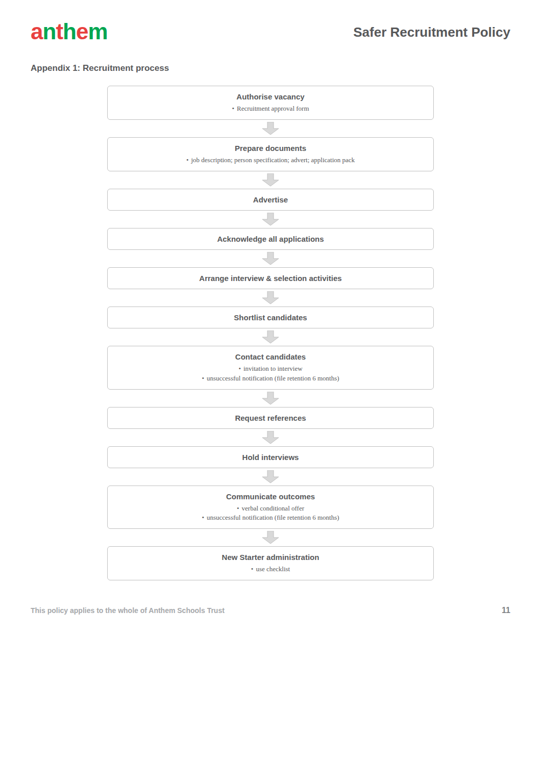anthem
Safer Recruitment Policy
Appendix 1: Recruitment process
Authorise vacancy
Recruitment approval form
Prepare documents
job description; person specification; advert; application pack
Advertise
Acknowledge all applications
Arrange interview & selection activities
Shortlist candidates
Contact candidates
invitation to interview
unsuccessful notification (file retention 6 months)
Request references
Hold interviews
Communicate outcomes
verbal conditional offer
unsuccessful notification (file retention 6 months)
New Starter administration
use checklist
This policy applies to the whole of Anthem Schools Trust
11